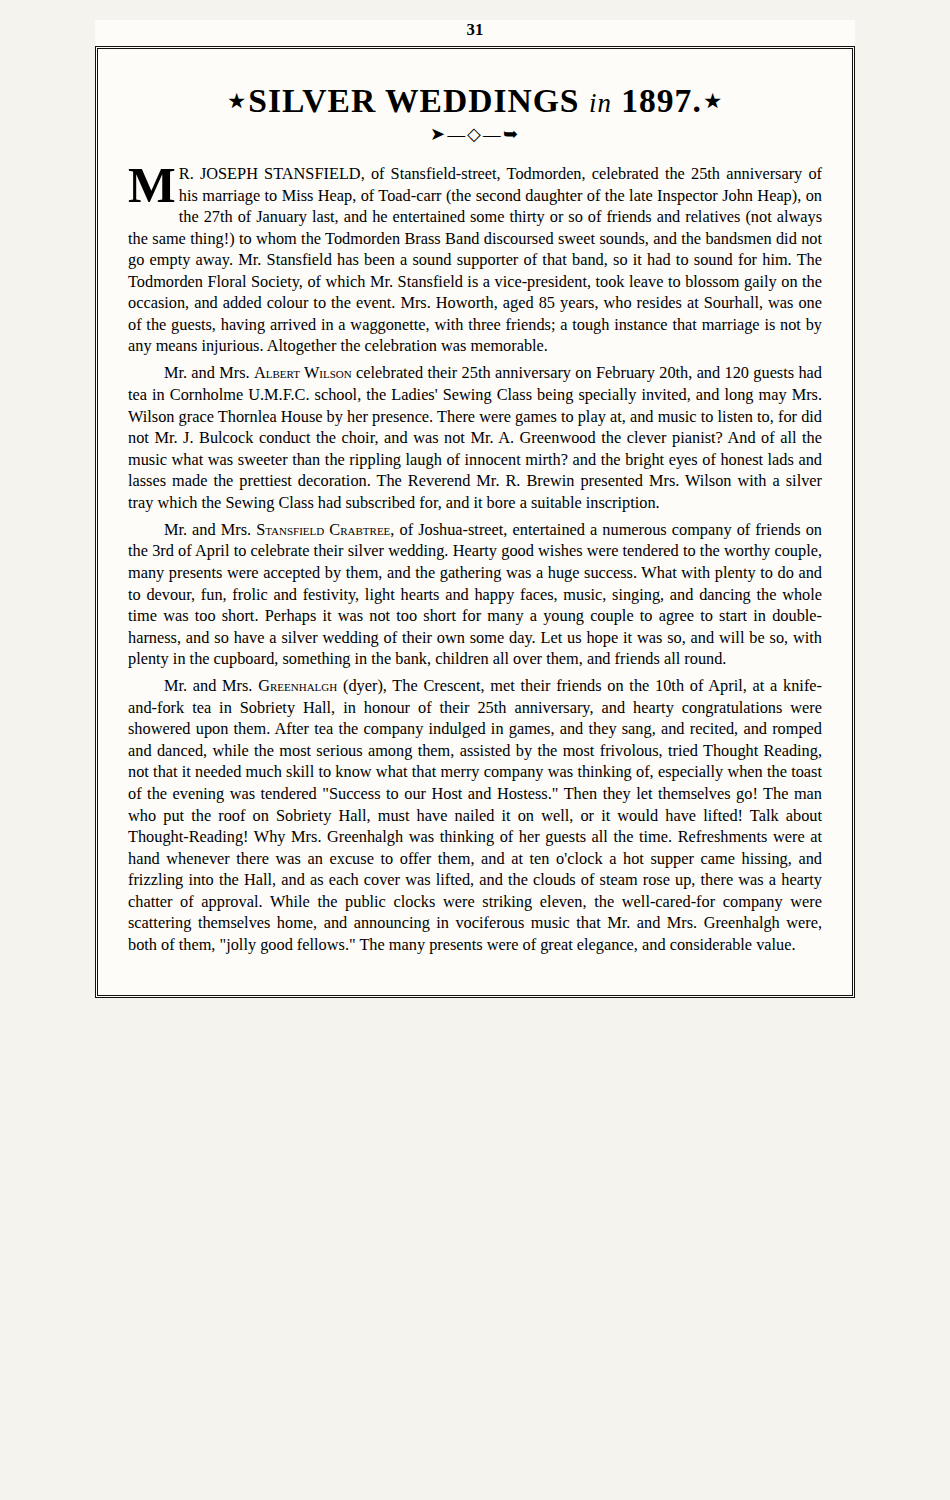31
⋆SILVER WEDDINGS in 1897.⋆
➤—◇—➥
MR. JOSEPH STANSFIELD, of Stansfield-street, Todmorden, celebrated the 25th anniversary of his marriage to Miss Heap, of Toad-carr (the second daughter of the late Inspector John Heap), on the 27th of January last, and he entertained some thirty or so of friends and relatives (not always the same thing!) to whom the Todmorden Brass Band discoursed sweet sounds, and the bandsmen did not go empty away. Mr. Stansfield has been a sound supporter of that band, so it had to sound for him. The Todmorden Floral Society, of which Mr. Stansfield is a vice-president, took leave to blossom gaily on the occasion, and added colour to the event. Mrs. Howorth, aged 85 years, who resides at Sourhall, was one of the guests, having arrived in a waggonette, with three friends; a tough instance that marriage is not by any means injurious. Altogether the celebration was memorable.
Mr. and Mrs. Albert Wilson celebrated their 25th anniversary on February 20th, and 120 guests had tea in Cornholme U.M.F.C. school, the Ladies' Sewing Class being specially invited, and long may Mrs. Wilson grace Thornlea House by her presence. There were games to play at, and music to listen to, for did not Mr. J. Bulcock conduct the choir, and was not Mr. A. Greenwood the clever pianist? And of all the music what was sweeter than the rippling laugh of innocent mirth? and the bright eyes of honest lads and lasses made the prettiest decoration. The Reverend Mr. R. Brewin presented Mrs. Wilson with a silver tray which the Sewing Class had subscribed for, and it bore a suitable inscription.
Mr. and Mrs. Stansfield Crabtree, of Joshua-street, entertained a numerous company of friends on the 3rd of April to celebrate their silver wedding. Hearty good wishes were tendered to the worthy couple, many presents were accepted by them, and the gathering was a huge success. What with plenty to do and to devour, fun, frolic and festivity, light hearts and happy faces, music, singing, and dancing the whole time was too short. Perhaps it was not too short for many a young couple to agree to start in double-harness, and so have a silver wedding of their own some day. Let us hope it was so, and will be so, with plenty in the cupboard, something in the bank, children all over them, and friends all round.
Mr. and Mrs. Greenhalgh (dyer), The Crescent, met their friends on the 10th of April, at a knife-and-fork tea in Sobriety Hall, in honour of their 25th anniversary, and hearty congratulations were showered upon them. After tea the company indulged in games, and they sang, and recited, and romped and danced, while the most serious among them, assisted by the most frivolous, tried Thought Reading, not that it needed much skill to know what that merry company was thinking of, especially when the toast of the evening was tendered "Success to our Host and Hostess." Then they let themselves go! The man who put the roof on Sobriety Hall, must have nailed it on well, or it would have lifted! Talk about Thought-Reading! Why Mrs. Greenhalgh was thinking of her guests all the time. Refreshments were at hand whenever there was an excuse to offer them, and at ten o'clock a hot supper came hissing, and frizzling into the Hall, and as each cover was lifted, and the clouds of steam rose up, there was a hearty chatter of approval. While the public clocks were striking eleven, the well-cared-for company were scattering themselves home, and announcing in vociferous music that Mr. and Mrs. Greenhalgh were, both of them, "jolly good fellows." The many presents were of great elegance, and considerable value.